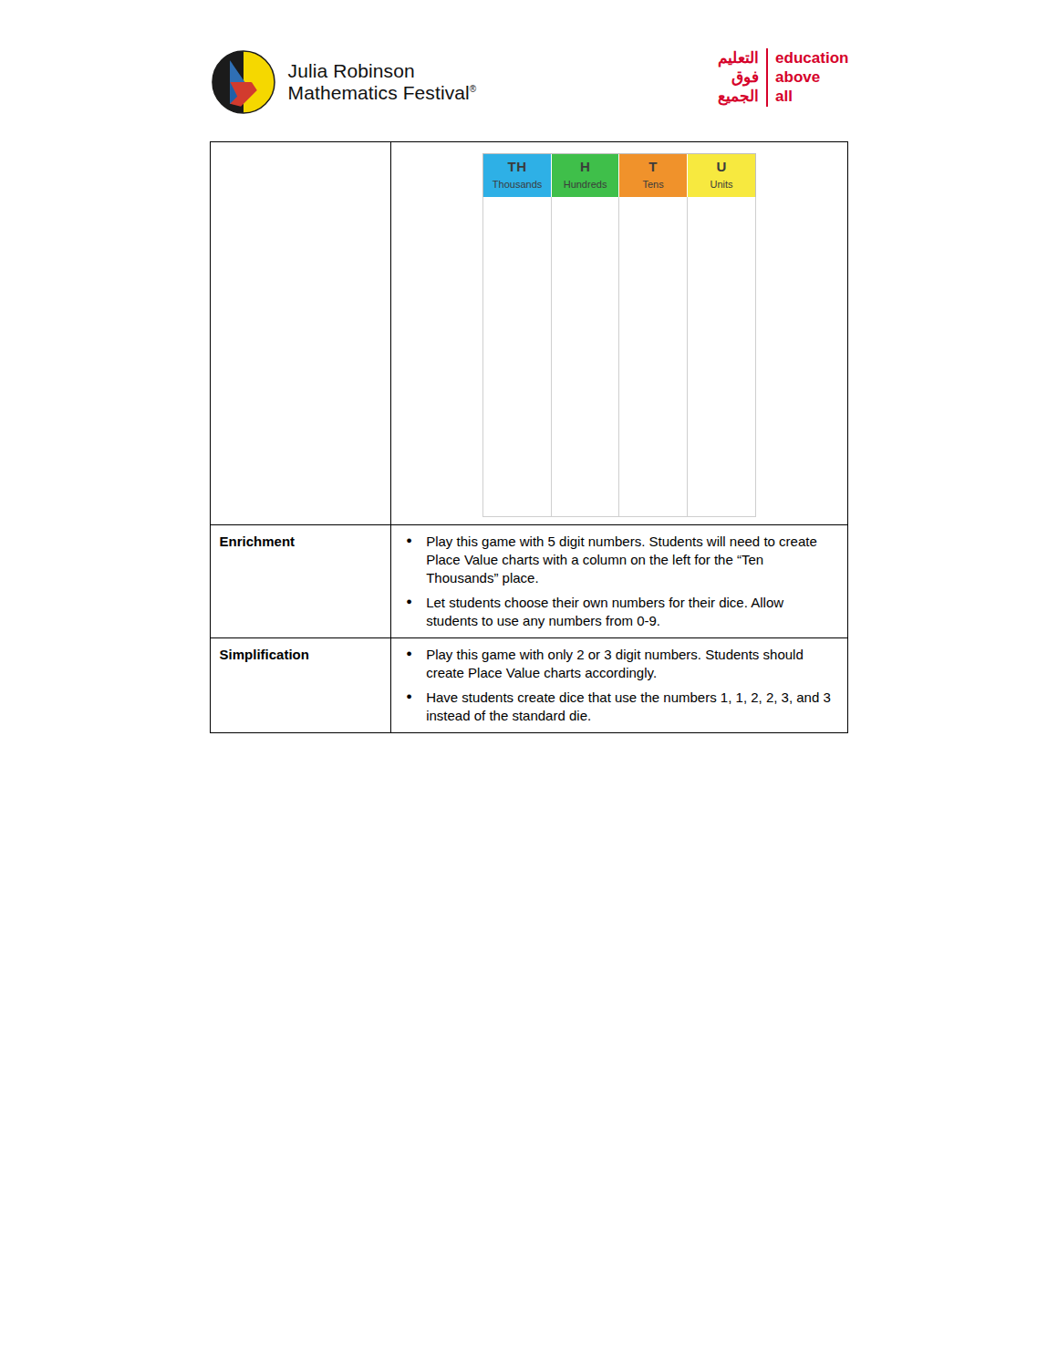Julia Robinson
Mathematics Festival®
التعليم
فوق
الجميع
education above all
| | TH Thousands H Hundreds T Tens U Units |
| Enrichment | Play this game with 5 digit numbers. Students will need to create Place Value charts with a column on the left for the “Ten Thousands” place. Let students choose their own numbers for their dice. Allow students to use any numbers from 0-9. |
| Simplification | Play this game with only 2 or 3 digit numbers. Students should create Place Value charts accordingly. Have students create dice that use the numbers 1, 1, 2, 2, 3, and 3 instead of the standard die. |